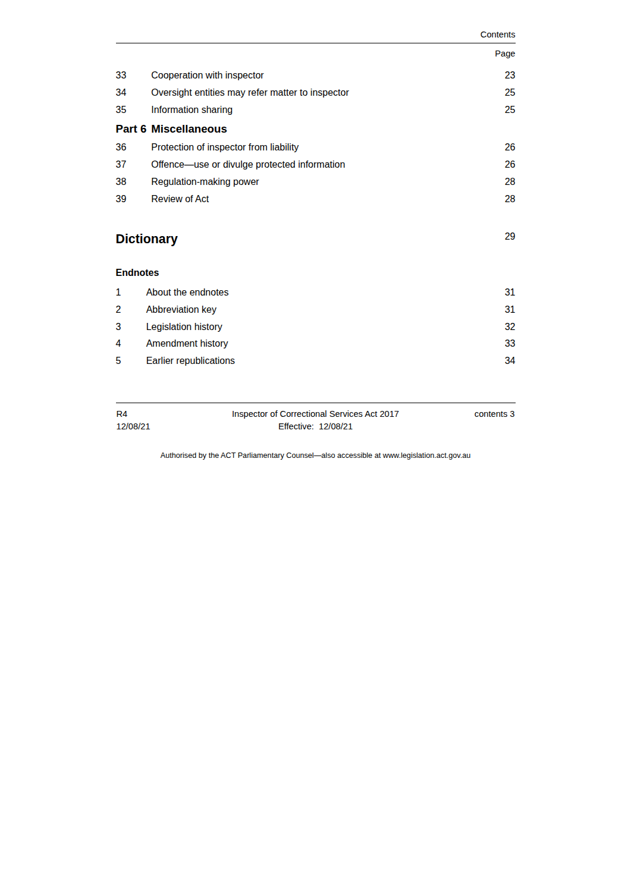Contents
Page
| 33 | Cooperation with inspector | 23 |
| 34 | Oversight entities may refer matter to inspector | 25 |
| 35 | Information sharing | 25 |
| Part 6 | Miscellaneous | |
| 36 | Protection of inspector from liability | 26 |
| 37 | Offence—use or divulge protected information | 26 |
| 38 | Regulation-making power | 28 |
| 39 | Review of Act | 28 |
| Dictionary | 29 |
Endnotes
| 1 | About the endnotes | 31 |
| 2 | Abbreviation key | 31 |
| 3 | Legislation history | 32 |
| 4 | Amendment history | 33 |
| 5 | Earlier republications | 34 |
| R4 12/08/21 | Inspector of Correctional Services Act 2017 Effective: 12/08/21 | contents 3 |
Authorised by the ACT Parliamentary Counsel—also accessible at www.legislation.act.gov.au